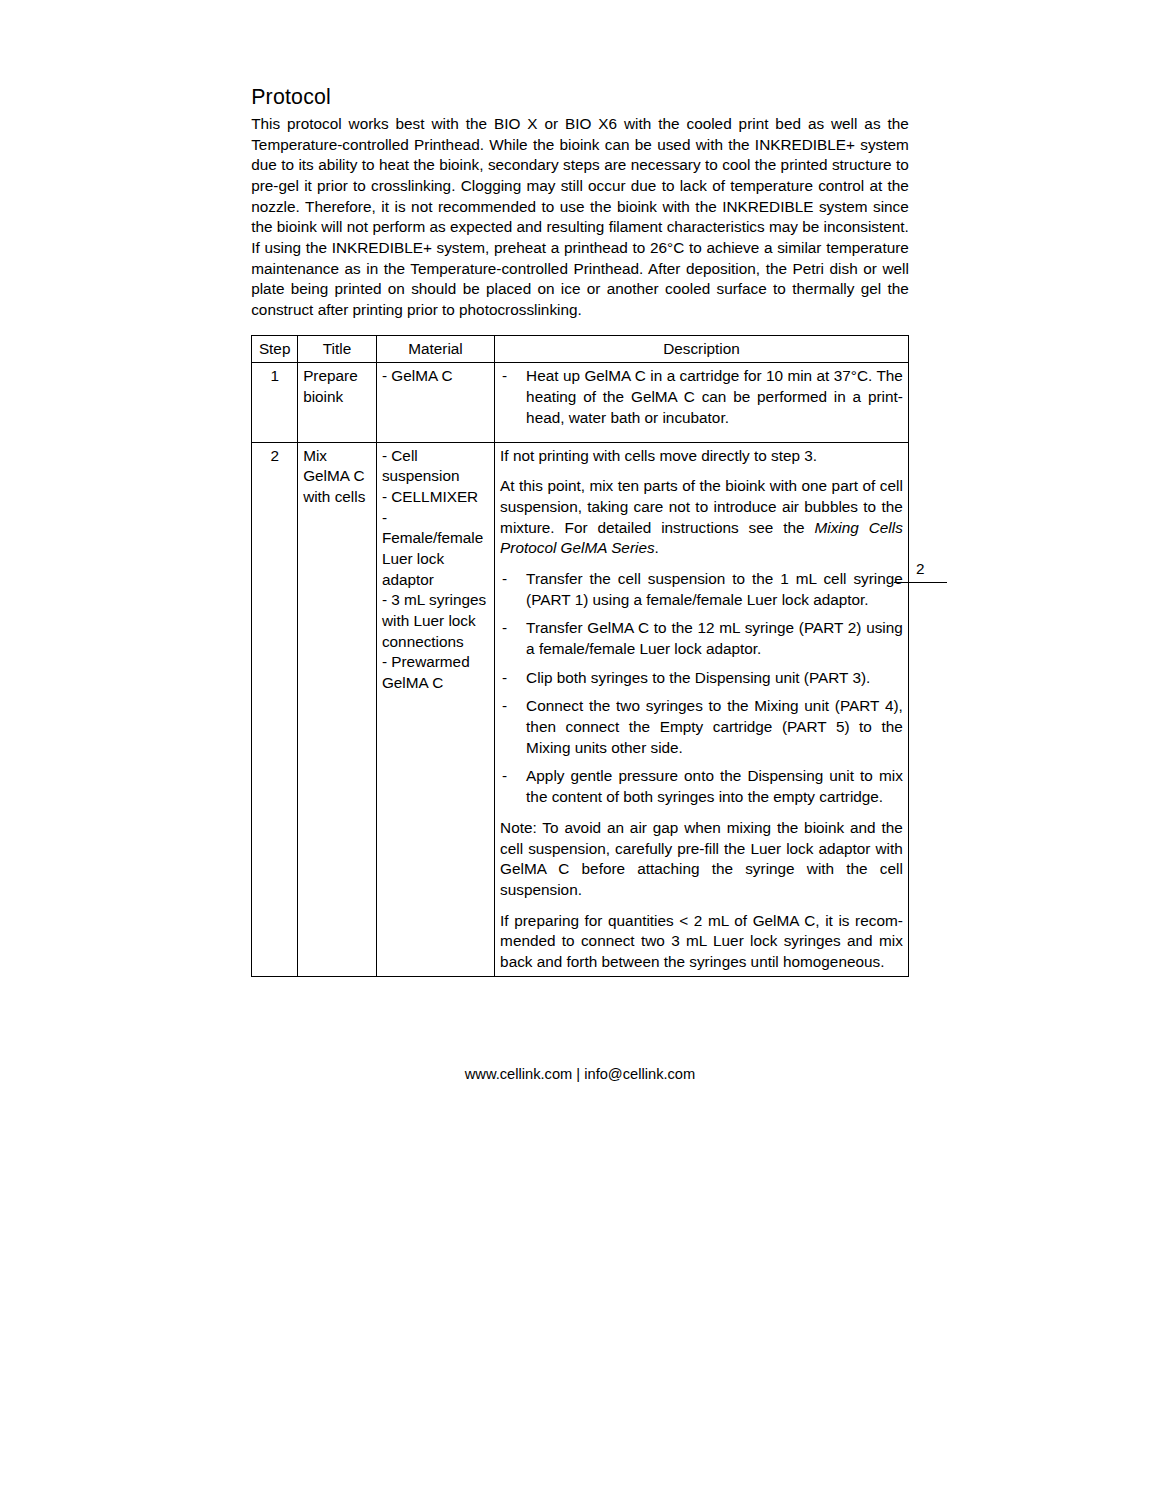Protocol
This protocol works best with the BIO X or BIO X6 with the cooled print bed as well as the Temperature-controlled Printhead. While the bioink can be used with the INKREDIBLE+ system due to its ability to heat the bioink, secondary steps are necessary to cool the printed structure to pre-gel it prior to crosslinking. Clogging may still occur due to lack of temperature control at the nozzle. Therefore, it is not recommended to use the bioink with the INKREDIBLE system since the bioink will not perform as expected and resulting filament characteristics may be inconsistent. If using the INKREDIBLE+ system, preheat a printhead to 26°C to achieve a similar temperature maintenance as in the Temperature-controlled Printhead. After deposition, the Petri dish or well plate being printed on should be placed on ice or another cooled surface to thermally gel the construct after printing prior to photocrosslinking.
| Step | Title | Material | Description |
| --- | --- | --- | --- |
| 1 | Prepare bioink | - GelMA C | Heat up GelMA C in a cartridge for 10 min at 37°C. The heating of the GelMA C can be performed in a printhead, water bath or incubator. |
| 2 | Mix GelMA C with cells | - Cell suspension - CELLMIXER - Female/female Luer lock adaptor - 3 mL syringes with Luer lock connections - Prewarmed GelMA C | If not printing with cells move directly to step 3. At this point, mix ten parts of the bioink with one part of cell suspension, taking care not to introduce air bubbles to the mixture. For detailed instructions see the Mixing Cells Protocol GelMA Series . Transfer the cell suspension to the 1 mL cell syringe (PART 1) using a female/female Luer lock adaptor. Transfer GelMA C to the 12 mL syringe (PART 2) using a female/female Luer lock adaptor. Clip both syringes to the Dispensing unit (PART 3). Connect the two syringes to the Mixing unit (PART 4), then connect the Empty cartridge (PART 5) to the Mixing units other side. Apply gentle pressure onto the Dispensing unit to mix the content of both syringes into the empty cartridge. Note: To avoid an air gap when mixing the bioink and the cell suspension, carefully pre-fill the Luer lock adaptor with GelMA C before attaching the syringe with the cell suspension. If preparing for quantities < 2 mL of GelMA C, it is recommended to connect two 3 mL Luer lock syringes and mix back and forth between the syringes until homogeneous. |
2
www.cellink.com | info@cellink.com